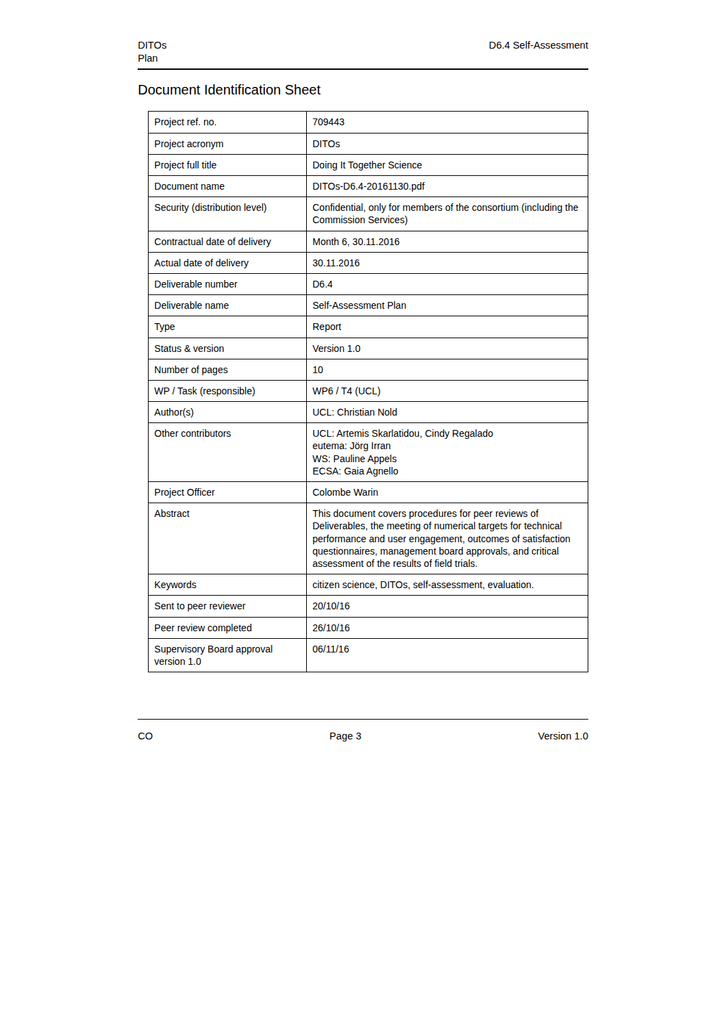DITOs
Plan
D6.4 Self-Assessment
Document Identification Sheet
| Project ref. no. | 709443 |
| Project acronym | DITOs |
| Project full title | Doing It Together Science |
| Document name | DITOs-D6.4-20161130.pdf |
| Security (distribution level) | Confidential, only for members of the consortium (including the Commission Services) |
| Contractual date of delivery | Month 6, 30.11.2016 |
| Actual date of delivery | 30.11.2016 |
| Deliverable number | D6.4 |
| Deliverable name | Self-Assessment Plan |
| Type | Report |
| Status & version | Version 1.0 |
| Number of pages | 10 |
| WP / Task (responsible) | WP6 / T4 (UCL) |
| Author(s) | UCL: Christian Nold |
| Other contributors | UCL: Artemis Skarlatidou, Cindy Regalado eutema: Jörg Irran WS: Pauline Appels ECSA: Gaia Agnello |
| Project Officer | Colombe Warin |
| Abstract | This document covers procedures for peer reviews of Deliverables, the meeting of numerical targets for technical performance and user engagement, outcomes of satisfaction questionnaires, management board approvals, and critical assessment of the results of field trials. |
| Keywords | citizen science, DITOs, self-assessment, evaluation. |
| Sent to peer reviewer | 20/10/16 |
| Peer review completed | 26/10/16 |
| Supervisory Board approval version 1.0 | 06/11/16 |
CO
Page 3
Version 1.0